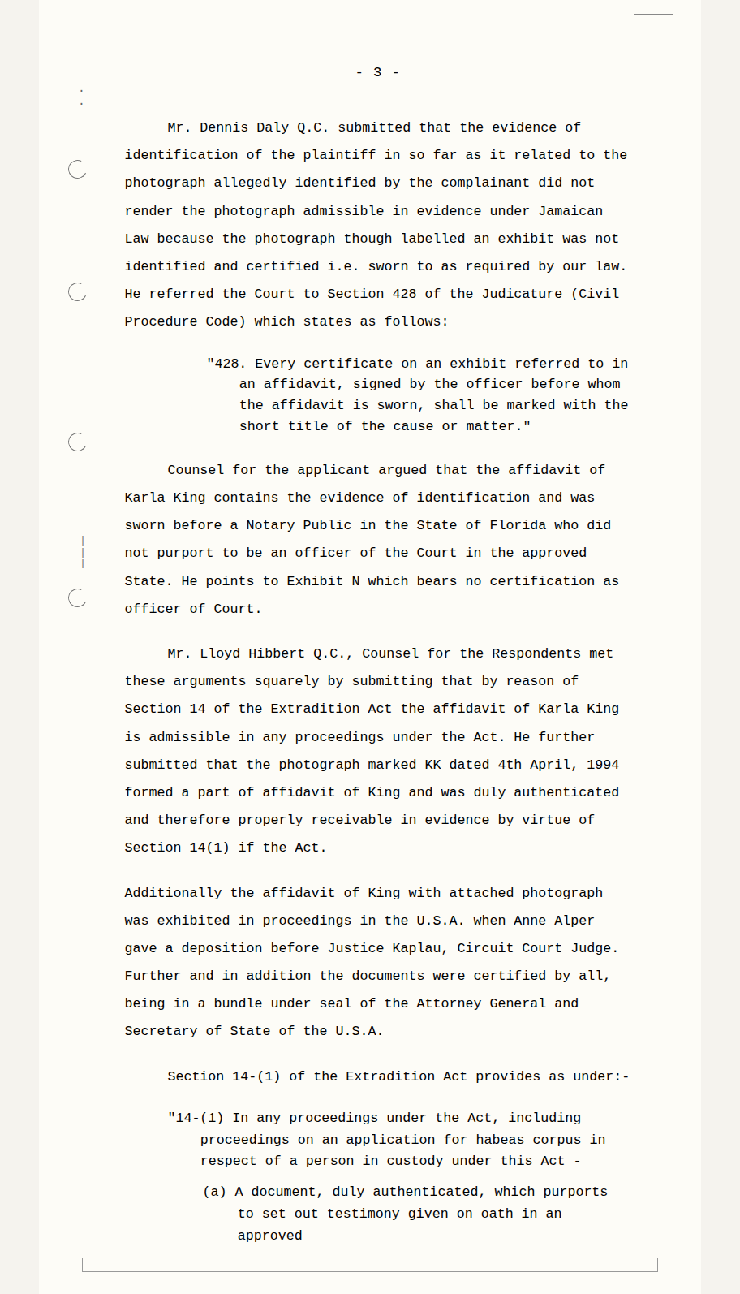.
.
|
|
|
- 3 -
Mr. Dennis Daly Q.C. submitted that the evidence of identification of the plaintiff in so far as it related to the photograph allegedly identified by the complainant did not render the photograph admissible in evidence under Jamaican Law because the photograph though labelled an exhibit was not identified and certified i.e. sworn to as required by our law. He referred the Court to Section 428 of the Judicature (Civil Procedure Code) which states as follows:
"428. Every certificate on an exhibit referred to in an affidavit, signed by the officer before whom the affidavit is sworn, shall be marked with the short title of the cause or matter."
Counsel for the applicant argued that the affidavit of Karla King contains the evidence of identification and was sworn before a Notary Public in the State of Florida who did not purport to be an officer of the Court in the approved State. He points to Exhibit N which bears no certification as officer of Court.
Mr. Lloyd Hibbert Q.C., Counsel for the Respondents met these arguments squarely by submitting that by reason of Section 14 of the Extradition Act the affidavit of Karla King is admissible in any proceedings under the Act. He further submitted that the photograph marked KK dated 4th April, 1994 formed a part of affidavit of King and was duly authenticated and therefore properly receivable in evidence by virtue of Section 14(1) if the Act.
Additionally the affidavit of King with attached photograph was exhibited in proceedings in the U.S.A. when Anne Alper gave a deposition before Justice Kaplau, Circuit Court Judge. Further and in addition the documents were certified by all, being in a bundle under seal of the Attorney General and Secretary of State of the U.S.A.
Section 14-(1) of the Extradition Act provides as under:-
"14-(1) In any proceedings under the Act, including proceedings on an application for habeas corpus in respect of a person in custody under this Act -
(a) A document, duly authenticated, which purports to set out testimony given on oath in an approved